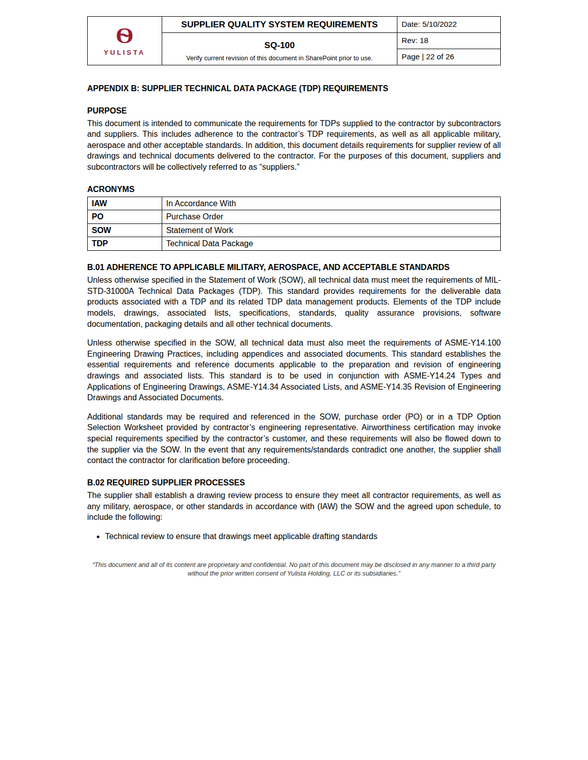| Ѳ YULISTA | SUPPLIER QUALITY SYSTEM REQUIREMENTS | Date: 5/10/2022 |
| SQ-100 Verify current revision of this document in SharePoint prior to use. | Rev: 18 |
| Page / 22 of 26 |
APPENDIX B: SUPPLIER TECHNICAL DATA PACKAGE (TDP) REQUIREMENTS
PURPOSE
This document is intended to communicate the requirements for TDPs supplied to the contractor by subcontractors and suppliers. This includes adherence to the contractor’s TDP requirements, as well as all applicable military, aerospace and other acceptable standards. In addition, this document details requirements for supplier review of all drawings and technical documents delivered to the contractor. For the purposes of this document, suppliers and subcontractors will be collectively referred to as “suppliers.”
ACRONYMS
| IAW | In Accordance With |
| PO | Purchase Order |
| SOW | Statement of Work |
| TDP | Technical Data Package |
B.01 ADHERENCE TO APPLICABLE MILITARY, AEROSPACE, AND ACCEPTABLE STANDARDS
Unless otherwise specified in the Statement of Work (SOW), all technical data must meet the requirements of MIL-STD-31000A Technical Data Packages (TDP). This standard provides requirements for the deliverable data products associated with a TDP and its related TDP data management products. Elements of the TDP include models, drawings, associated lists, specifications, standards, quality assurance provisions, software documentation, packaging details and all other technical documents.
Unless otherwise specified in the SOW, all technical data must also meet the requirements of ASME-Y14.100 Engineering Drawing Practices, including appendices and associated documents. This standard establishes the essential requirements and reference documents applicable to the preparation and revision of engineering drawings and associated lists. This standard is to be used in conjunction with ASME-Y14.24 Types and Applications of Engineering Drawings, ASME-Y14.34 Associated Lists, and ASME-Y14.35 Revision of Engineering Drawings and Associated Documents.
Additional standards may be required and referenced in the SOW, purchase order (PO) or in a TDP Option Selection Worksheet provided by contractor’s engineering representative. Airworthiness certification may invoke special requirements specified by the contractor’s customer, and these requirements will also be flowed down to the supplier via the SOW. In the event that any requirements/standards contradict one another, the supplier shall contact the contractor for clarification before proceeding.
B.02 REQUIRED SUPPLIER PROCESSES
The supplier shall establish a drawing review process to ensure they meet all contractor requirements, as well as any military, aerospace, or other standards in accordance with (IAW) the SOW and the agreed upon schedule, to include the following:
Technical review to ensure that drawings meet applicable drafting standards
“This document and all of its content are proprietary and confidential. No part of this document may be disclosed in any manner to a third party without the prior written consent of Yulista Holding, LLC or its subsidiaries.”